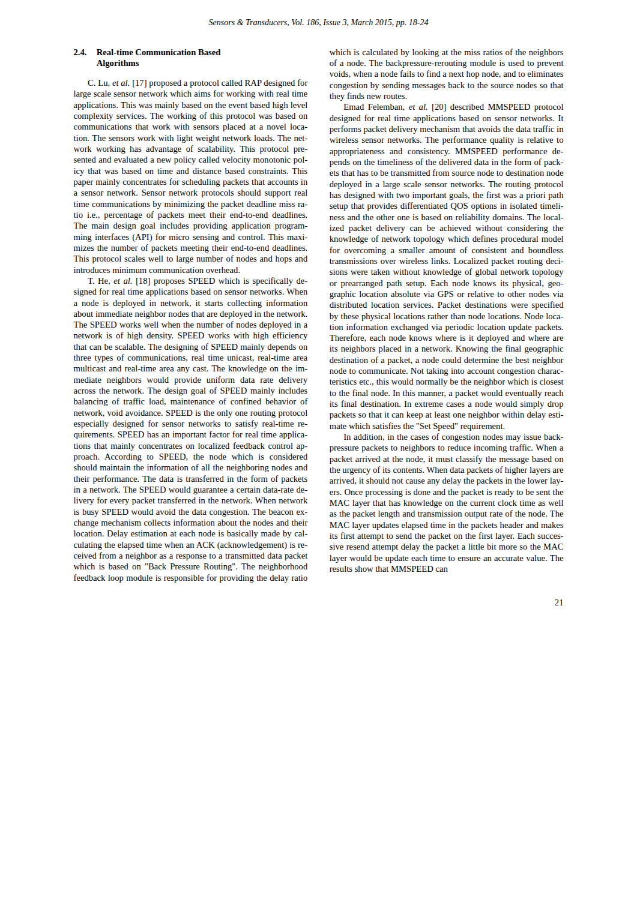Sensors & Transducers, Vol. 186, Issue 3, March 2015, pp. 18-24
2.4. Real-time Communication Based
Algorithms
C. Lu, et al. [17] proposed a protocol called RAP designed for large scale sensor network which aims for working with real time applications. This was mainly based on the event based high level complexity services. The working of this protocol was based on communications that work with sensors placed at a novel location. The sensors work with light weight network loads. The network working has advantage of scalability. This protocol presented and evaluated a new policy called velocity monotonic policy that was based on time and distance based constraints. This paper mainly concentrates for scheduling packets that accounts in a sensor network. Sensor network protocols should support real time communications by minimizing the packet deadline miss ratio i.e., percentage of packets meet their end-to-end deadlines. The main design goal includes providing application programming interfaces (API) for micro sensing and control. This maximizes the number of packets meeting their end-to-end deadlines. This protocol scales well to large number of nodes and hops and introduces minimum communication overhead.
T. He, et al. [18] proposes SPEED which is specifically designed for real time applications based on sensor networks. When a node is deployed in network, it starts collecting information about immediate neighbor nodes that are deployed in the network. The SPEED works well when the number of nodes deployed in a network is of high density. SPEED works with high efficiency that can be scalable. The designing of SPEED mainly depends on three types of communications, real time unicast, real-time area multicast and real-time area any cast. The knowledge on the immediate neighbors would provide uniform data rate delivery across the network. The design goal of SPEED mainly includes balancing of traffic load, maintenance of confined behavior of network, void avoidance. SPEED is the only one routing protocol especially designed for sensor networks to satisfy real-time requirements. SPEED has an important factor for real time applications that mainly concentrates on localized feedback control approach. According to SPEED, the node which is considered should maintain the information of all the neighboring nodes and their performance. The data is transferred in the form of packets in a network. The SPEED would guarantee a certain data-rate delivery for every packet transferred in the network. When network is busy SPEED would avoid the data congestion. The beacon exchange mechanism collects information about the nodes and their location. Delay estimation at each node is basically made by calculating the elapsed time when an ACK (acknowledgement) is received from a neighbor as a response to a transmitted data packet which is based on "Back Pressure Routing". The neighborhood feedback loop module is responsible for providing the delay ratio which is calculated by looking at the miss ratios of the neighbors of a node. The backpressure-rerouting module is used to prevent voids, when a node fails to find a next hop node, and to eliminates congestion by sending messages back to the source nodes so that they finds new routes.
Emad Felemban, et al. [20] described MMSPEED protocol designed for real time applications based on sensor networks. It performs packet delivery mechanism that avoids the data traffic in wireless sensor networks. The performance quality is relative to appropriateness and consistency. MMSPEED performance depends on the timeliness of the delivered data in the form of packets that has to be transmitted from source node to destination node deployed in a large scale sensor networks. The routing protocol has designed with two important goals, the first was a priori path setup that provides differentiated QOS options in isolated timeliness and the other one is based on reliability domains. The localized packet delivery can be achieved without considering the knowledge of network topology which defines procedural model for overcoming a smaller amount of consistent and boundless transmissions over wireless links. Localized packet routing decisions were taken without knowledge of global network topology or prearranged path setup. Each node knows its physical, geographic location absolute via GPS or relative to other nodes via distributed location services. Packet destinations were specified by these physical locations rather than node locations. Node location information exchanged via periodic location update packets. Therefore, each node knows where is it deployed and where are its neighbors placed in a network. Knowing the final geographic destination of a packet, a node could determine the best neighbor node to communicate. Not taking into account congestion characteristics etc., this would normally be the neighbor which is closest to the final node. In this manner, a packet would eventually reach its final destination. In extreme cases a node would simply drop packets so that it can keep at least one neighbor within delay estimate which satisfies the "Set Speed" requirement.
In addition, in the cases of congestion nodes may issue back-pressure packets to neighbors to reduce incoming traffic. When a packet arrived at the node, it must classify the message based on the urgency of its contents. When data packets of higher layers are arrived, it should not cause any delay the packets in the lower layers. Once processing is done and the packet is ready to be sent the MAC layer that has knowledge on the current clock time as well as the packet length and transmission output rate of the node. The MAC layer updates elapsed time in the packets header and makes its first attempt to send the packet on the first layer. Each successive resend attempt delay the packet a little bit more so the MAC layer would be update each time to ensure an accurate value. The results show that MMSPEED can
21